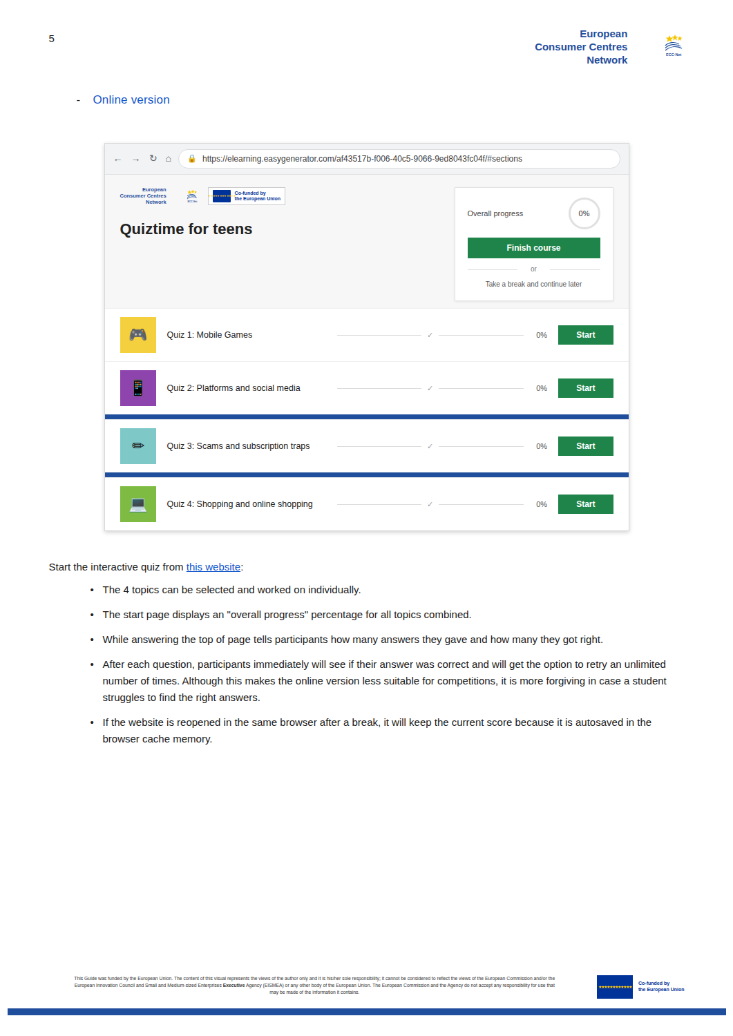5
European Consumer Centres Network ECC-Net
-Online version
← → ↻ ⌂
🔒 https://elearning.easygenerator.com/af43517b-f006-40c5-9066-9ed8043fc04f/#sections
European
Consumer Centres
Network ECC-Net
Co-funded by
the European Union
Quiztime for teens
Overall progress
0%
Finish course
or
Take a break and continue later
🎮
Quiz 1: Mobile Games
✓ 0%
Start
📱
Quiz 2: Platforms and social media
✓ 0%
Start
✏
Quiz 3: Scams and subscription traps
✓ 0%
Start
💻
Quiz 4: Shopping and online shopping
✓ 0%
Start
Start the interactive quiz from this website:
The 4 topics can be selected and worked on individually.
The start page displays an "overall progress" percentage for all topics combined.
While answering the top of page tells participants how many answers they gave and how many they got right.
After each question, participants immediately will see if their answer was correct and will get the option to retry an unlimited number of times. Although this makes the online version less suitable for competitions, it is more forgiving in case a student struggles to find the right answers.
If the website is reopened in the same browser after a break, it will keep the current score because it is autosaved in the browser cache memory.
This Guide was funded by the European Union. The content of this visual represents the views of the author only and it is his/her sole responsibility; it cannot be considered to reflect the views of the European Commission and/or the European Innovation Council and Small and Medium-sized Enterprises Executive Agency (EISMEA) or any other body of the European Union. The European Commission and the Agency do not accept any responsibility for use that may be made of the information it contains.
Co-funded by
the European Union